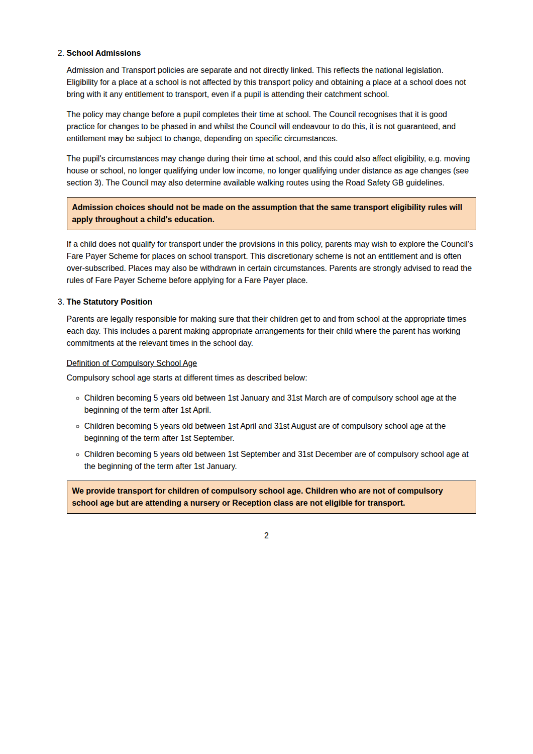School Admissions
Admission and Transport policies are separate and not directly linked. This reflects the national legislation. Eligibility for a place at a school is not affected by this transport policy and obtaining a place at a school does not bring with it any entitlement to transport, even if a pupil is attending their catchment school.
The policy may change before a pupil completes their time at school. The Council recognises that it is good practice for changes to be phased in and whilst the Council will endeavour to do this, it is not guaranteed, and entitlement may be subject to change, depending on specific circumstances.
The pupil's circumstances may change during their time at school, and this could also affect eligibility, e.g. moving house or school, no longer qualifying under low income, no longer qualifying under distance as age changes (see section 3). The Council may also determine available walking routes using the Road Safety GB guidelines.
Admission choices should not be made on the assumption that the same transport eligibility rules will apply throughout a child's education.
If a child does not qualify for transport under the provisions in this policy, parents may wish to explore the Council's Fare Payer Scheme for places on school transport. This discretionary scheme is not an entitlement and is often over-subscribed. Places may also be withdrawn in certain circumstances. Parents are strongly advised to read the rules of Fare Payer Scheme before applying for a Fare Payer place.
The Statutory Position
Parents are legally responsible for making sure that their children get to and from school at the appropriate times each day. This includes a parent making appropriate arrangements for their child where the parent has working commitments at the relevant times in the school day.
Definition of Compulsory School Age
Compulsory school age starts at different times as described below:
Children becoming 5 years old between 1st January and 31st March are of compulsory school age at the beginning of the term after 1st April.
Children becoming 5 years old between 1st April and 31st August are of compulsory school age at the beginning of the term after 1st September.
Children becoming 5 years old between 1st September and 31st December are of compulsory school age at the beginning of the term after 1st January.
We provide transport for children of compulsory school age. Children who are not of compulsory school age but are attending a nursery or Reception class are not eligible for transport.
2